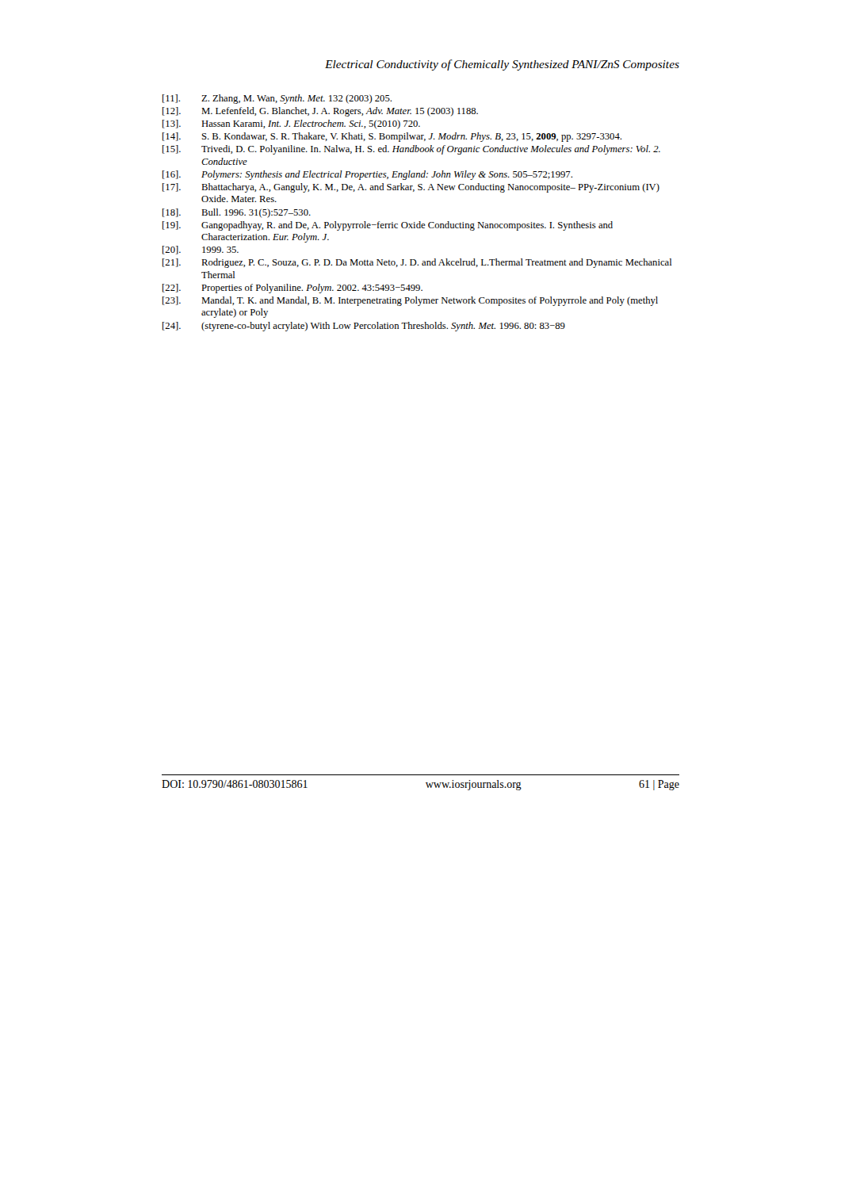Electrical Conductivity of Chemically Synthesized PANI/ZnS Composites
[11]. Z. Zhang, M. Wan, Synth. Met. 132 (2003) 205.
[12]. M. Lefenfeld, G. Blanchet, J. A. Rogers, Adv. Mater. 15 (2003) 1188.
[13]. Hassan Karami, Int. J. Electrochem. Sci., 5(2010) 720.
[14]. S. B. Kondawar, S. R. Thakare, V. Khati, S. Bompilwar, J. Modrn. Phys. B, 23, 15, 2009, pp. 3297-3304.
[15]. Trivedi, D. C. Polyaniline. In. Nalwa, H. S. ed. Handbook of Organic Conductive Molecules and Polymers: Vol. 2. Conductive
[16]. Polymers: Synthesis and Electrical Properties, England: John Wiley & Sons. 505–572;1997.
[17]. Bhattacharya, A., Ganguly, K. M., De, A. and Sarkar, S. A New Conducting Nanocomposite– PPy-Zirconium (IV) Oxide. Mater. Res.
[18]. Bull. 1996. 31(5):527–530.
[19]. Gangopadhyay, R. and De, A. Polypyrrole−ferric Oxide Conducting Nanocomposites. I. Synthesis and Characterization. Eur. Polym. J.
[20]. 1999. 35.
[21]. Rodriguez, P. C., Souza, G. P. D. Da Motta Neto, J. D. and Akcelrud, L.Thermal Treatment and Dynamic Mechanical Thermal
[22]. Properties of Polyaniline. Polym. 2002. 43:5493−5499.
[23]. Mandal, T. K. and Mandal, B. M. Interpenetrating Polymer Network Composites of Polypyrrole and Poly (methyl acrylate) or Poly
[24].(styrene-co-butyl acrylate) With Low Percolation Thresholds. Synth. Met. 1996. 80: 83−89
DOI: 10.9790/4861-0803015861 www.iosrjournals.org 61 | Page